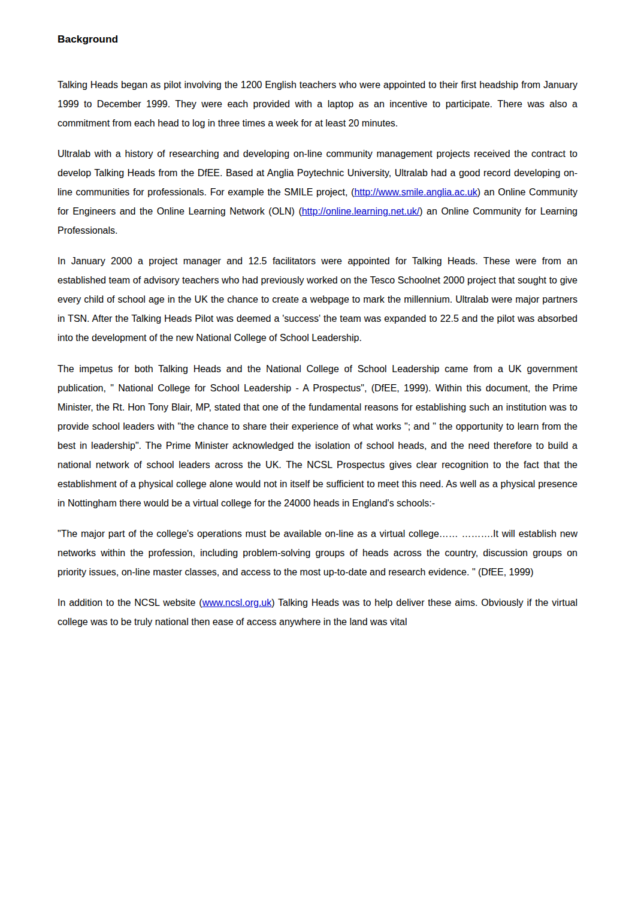Background
Talking Heads began as pilot involving the 1200 English teachers who were appointed to their first headship from January 1999 to December 1999. They were each provided with a laptop as an incentive to participate. There was also a commitment from each head to log in three times a week for at least 20 minutes.
Ultralab with a history of researching and developing on-line community management projects received the contract to develop Talking Heads from the DfEE. Based at Anglia Poytechnic University, Ultralab had a good record developing on-line communities for professionals. For example the SMILE project, (http://www.smile.anglia.ac.uk) an Online Community for Engineers and the Online Learning Network (OLN) (http://online.learning.net.uk/) an Online Community for Learning Professionals.
In January 2000 a project manager and 12.5 facilitators were appointed for Talking Heads. These were from an established team of advisory teachers who had previously worked on the Tesco Schoolnet 2000 project that sought to give every child of school age in the UK the chance to create a webpage to mark the millennium. Ultralab were major partners in TSN. After the Talking Heads Pilot was deemed a 'success' the team was expanded to 22.5 and the pilot was absorbed into the development of the new National College of School Leadership.
The impetus for both Talking Heads and the National College of School Leadership came from a UK government publication, " National College for School Leadership - A Prospectus", (DfEE, 1999). Within this document, the Prime Minister, the Rt. Hon Tony Blair, MP, stated that one of the fundamental reasons for establishing such an institution was to provide school leaders with "the chance to share their experience of what works "; and " the opportunity to learn from the best in leadership". The Prime Minister acknowledged the isolation of school heads, and the need therefore to build a national network of school leaders across the UK. The NCSL Prospectus gives clear recognition to the fact that the establishment of a physical college alone would not in itself be sufficient to meet this need. As well as a physical presence in Nottingham there would be a virtual college for the 24000 heads in England's schools:-
"The major part of the college's operations must be available on-line as a virtual college…… ……….It will establish new networks within the profession, including problem-solving groups of heads across the country, discussion groups on priority issues, on-line master classes, and access to the most up-to-date and research evidence. " (DfEE, 1999)
In addition to the NCSL website (www.ncsl.org.uk) Talking Heads was to help deliver these aims. Obviously if the virtual college was to be truly national then ease of access anywhere in the land was vital